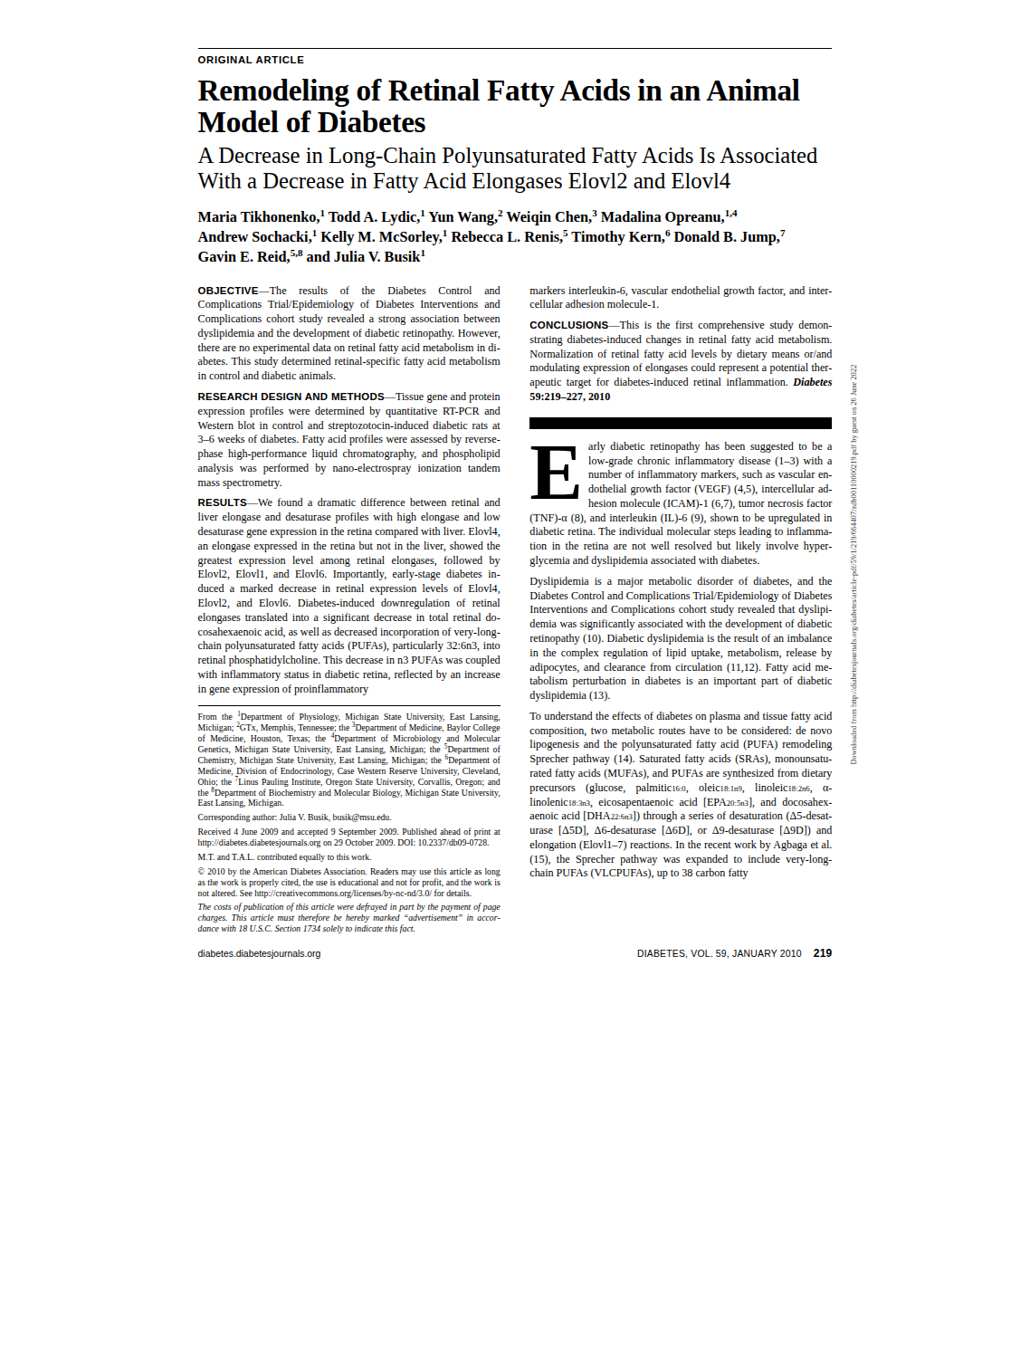Downloaded from http://diabetesjournals.org/diabetes/article-pdf/59/1/219/664407/zdb00110000219.pdf by guest on 26 June 2022
ORIGINAL ARTICLE
Remodeling of Retinal Fatty Acids in an Animal Model of Diabetes
A Decrease in Long-Chain Polyunsaturated Fatty Acids Is Associated With a Decrease in Fatty Acid Elongases Elovl2 and Elovl4
Maria Tikhonenko,1 Todd A. Lydic,1 Yun Wang,2 Weiqin Chen,3 Madalina Opreanu,1,4
Andrew Sochacki,1 Kelly M. McSorley,1 Rebecca L. Renis,5 Timothy Kern,6 Donald B. Jump,7
Gavin E. Reid,5,8 and Julia V. Busik1
OBJECTIVE—The results of the Diabetes Control and Complications Trial/Epidemiology of Diabetes Interventions and Complications cohort study revealed a strong association between dyslipidemia and the development of diabetic retinopathy. However, there are no experimental data on retinal fatty acid metabolism in diabetes. This study determined retinal-specific fatty acid metabolism in control and diabetic animals.
RESEARCH DESIGN AND METHODS—Tissue gene and protein expression profiles were determined by quantitative RT-PCR and Western blot in control and streptozotocin-induced diabetic rats at 3–6 weeks of diabetes. Fatty acid profiles were assessed by reverse-phase high-performance liquid chromatography, and phospholipid analysis was performed by nano-electrospray ionization tandem mass spectrometry.
RESULTS—We found a dramatic difference between retinal and liver elongase and desaturase profiles with high elongase and low desaturase gene expression in the retina compared with liver. Elovl4, an elongase expressed in the retina but not in the liver, showed the greatest expression level among retinal elongases, followed by Elovl2, Elovl1, and Elovl6. Importantly, early-stage diabetes induced a marked decrease in retinal expression levels of Elovl4, Elovl2, and Elovl6. Diabetes-induced downregulation of retinal elongases translated into a significant decrease in total retinal docosahexaenoic acid, as well as decreased incorporation of very-long-chain polyunsaturated fatty acids (PUFAs), particularly 32:6n3, into retinal phosphatidylcholine. This decrease in n3 PUFAs was coupled with inflammatory status in diabetic retina, reflected by an increase in gene expression of proinflammatory
From the 1Department of Physiology, Michigan State University, East Lansing, Michigan; 2GTx, Memphis, Tennessee; the 3Department of Medicine, Baylor College of Medicine, Houston, Texas; the 4Department of Microbiology and Molecular Genetics, Michigan State University, East Lansing, Michigan; the 5Department of Chemistry, Michigan State University, East Lansing, Michigan; the 6Department of Medicine, Division of Endocrinology, Case Western Reserve University, Cleveland, Ohio; the 7Linus Pauling Institute, Oregon State University, Corvallis, Oregon; and the 8Department of Biochemistry and Molecular Biology, Michigan State University, East Lansing, Michigan.
Corresponding author: Julia V. Busik, busik@msu.edu.
Received 4 June 2009 and accepted 9 September 2009. Published ahead of print at http://diabetes.diabetesjournals.org on 29 October 2009. DOI: 10.2337/db09-0728.
M.T. and T.A.L. contributed equally to this work.
© 2010 by the American Diabetes Association. Readers may use this article as long as the work is properly cited, the use is educational and not for profit, and the work is not altered. See http://creativecommons.org/licenses/by-nc-nd/3.0/ for details.
The costs of publication of this article were defrayed in part by the payment of page charges. This article must therefore be hereby marked “advertisement” in accordance with 18 U.S.C. Section 1734 solely to indicate this fact.
markers interleukin-6, vascular endothelial growth factor, and intercellular adhesion molecule-1.
CONCLUSIONS—This is the first comprehensive study demonstrating diabetes-induced changes in retinal fatty acid metabolism. Normalization of retinal fatty acid levels by dietary means or/and modulating expression of elongases could represent a potential therapeutic target for diabetes-induced retinal inflammation. Diabetes 59:219–227, 2010
Early diabetic retinopathy has been suggested to be a low-grade chronic inflammatory disease (1–3) with a number of inflammatory markers, such as vascular endothelial growth factor (VEGF) (4,5), intercellular adhesion molecule (ICAM)-1 (6,7), tumor necrosis factor (TNF)-α (8), and interleukin (IL)-6 (9), shown to be upregulated in diabetic retina. The individual molecular steps leading to inflammation in the retina are not well resolved but likely involve hyperglycemia and dyslipidemia associated with diabetes.
Dyslipidemia is a major metabolic disorder of diabetes, and the Diabetes Control and Complications Trial/Epidemiology of Diabetes Interventions and Complications cohort study revealed that dyslipidemia was significantly associated with the development of diabetic retinopathy (10). Diabetic dyslipidemia is the result of an imbalance in the complex regulation of lipid uptake, metabolism, release by adipocytes, and clearance from circulation (11,12). Fatty acid metabolism perturbation in diabetes is an important part of diabetic dyslipidemia (13).
To understand the effects of diabetes on plasma and tissue fatty acid composition, two metabolic routes have to be considered: de novo lipogenesis and the polyunsaturated fatty acid (PUFA) remodeling Sprecher pathway (14). Saturated fatty acids (SRAs), monounsaturated fatty acids (MUFAs), and PUFAs are synthesized from dietary precursors (glucose, palmitic16:0, oleic18:1n9, linoleic18:2n6, α-linolenic18:3n3, eicosapentaenoic acid [EPA20:5n3], and docosahexaenoic acid [DHA22:6n3]) through a series of desaturation (Δ5-desaturase [Δ5D], Δ6-desaturase [Δ6D], or Δ9-desaturase [Δ9D]) and elongation (Elovl1–7) reactions. In the recent work by Agbaga et al. (15), the Sprecher pathway was expanded to include very-long-chain PUFAs (VLCPUFAs), up to 38 carbon fatty
diabetes.diabetesjournals.org
DIABETES, VOL. 59, JANUARY 2010 219